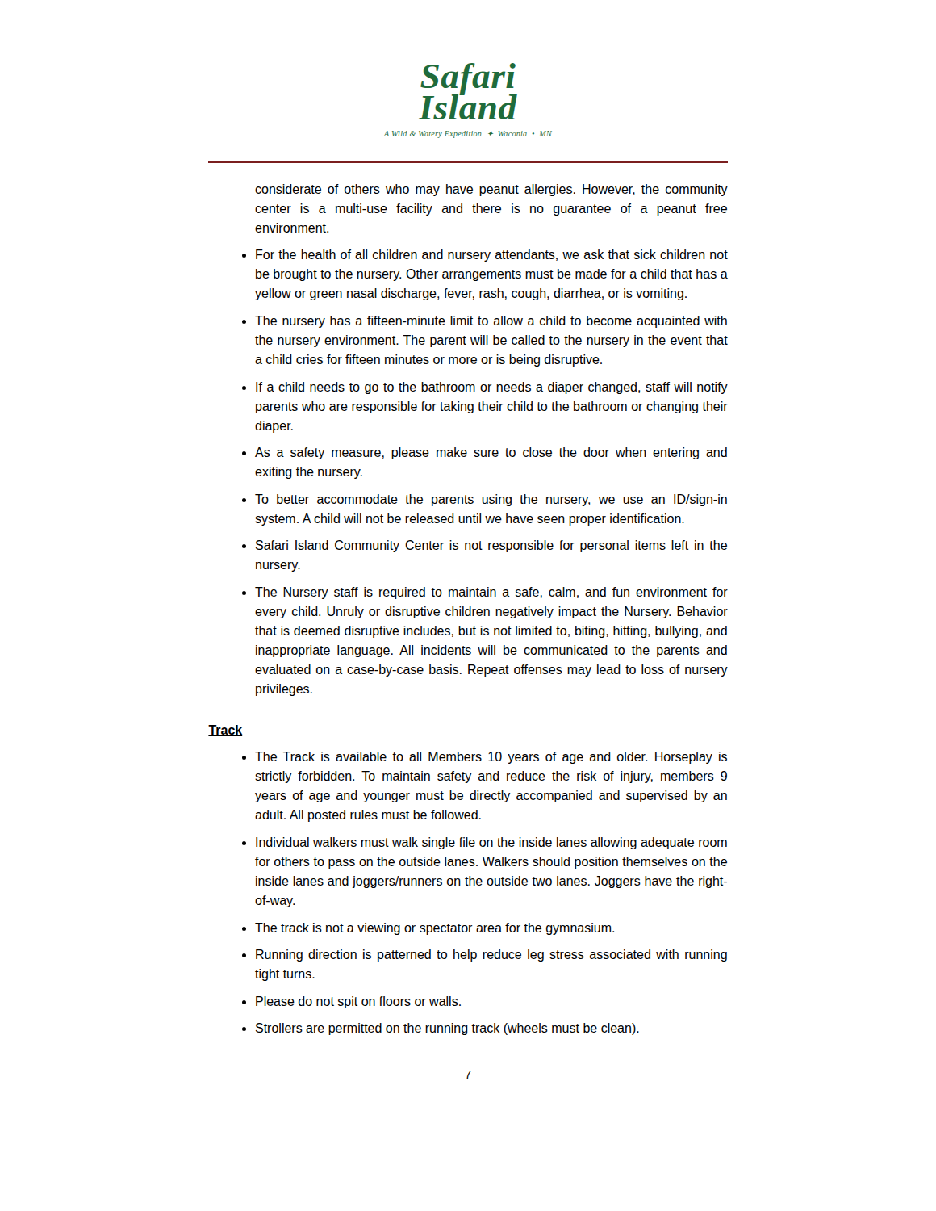Safari
Island
A Wild & Watery Expedition ✦ Waconia • MN
considerate of others who may have peanut allergies. However, the community center is a multi-use facility and there is no guarantee of a peanut free environment.
For the health of all children and nursery attendants, we ask that sick children not be brought to the nursery. Other arrangements must be made for a child that has a yellow or green nasal discharge, fever, rash, cough, diarrhea, or is vomiting.
The nursery has a fifteen-minute limit to allow a child to become acquainted with the nursery environment. The parent will be called to the nursery in the event that a child cries for fifteen minutes or more or is being disruptive.
If a child needs to go to the bathroom or needs a diaper changed, staff will notify parents who are responsible for taking their child to the bathroom or changing their diaper.
As a safety measure, please make sure to close the door when entering and exiting the nursery.
To better accommodate the parents using the nursery, we use an ID/sign-in system. A child will not be released until we have seen proper identification.
Safari Island Community Center is not responsible for personal items left in the nursery.
The Nursery staff is required to maintain a safe, calm, and fun environment for every child. Unruly or disruptive children negatively impact the Nursery. Behavior that is deemed disruptive includes, but is not limited to, biting, hitting, bullying, and inappropriate language. All incidents will be communicated to the parents and evaluated on a case-by-case basis. Repeat offenses may lead to loss of nursery privileges.
Track
The Track is available to all Members 10 years of age and older. Horseplay is strictly forbidden. To maintain safety and reduce the risk of injury, members 9 years of age and younger must be directly accompanied and supervised by an adult. All posted rules must be followed.
Individual walkers must walk single file on the inside lanes allowing adequate room for others to pass on the outside lanes. Walkers should position themselves on the inside lanes and joggers/runners on the outside two lanes. Joggers have the right-of-way.
The track is not a viewing or spectator area for the gymnasium.
Running direction is patterned to help reduce leg stress associated with running tight turns.
Please do not spit on floors or walls.
Strollers are permitted on the running track (wheels must be clean).
7